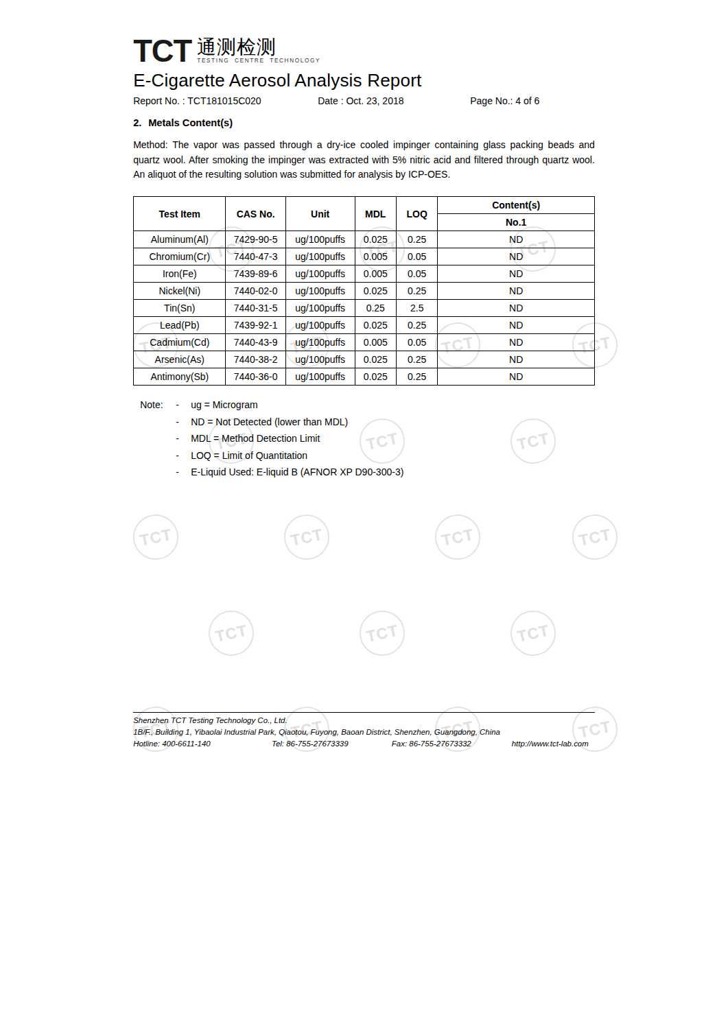TCT
TCT
TCT
TCT
TCT
TCT
TCT
TCT
TCT
TCT
TCT
TCT
TCT
TCT
TCT
TCT
TCT
TCT
TCT
TCT
TCT
TCT
通测检测 TESTING CENTRE TECHNOLOGY
E-Cigarette Aerosol Analysis Report
Report No. : TCT181015C020
Date : Oct. 23, 2018
Page No.: 4 of 6
2. Metals Content(s)
Method: The vapor was passed through a dry-ice cooled impinger containing glass packing beads and quartz wool. After smoking the impinger was extracted with 5% nitric acid and filtered through quartz wool. An aliquot of the resulting solution was submitted for analysis by ICP-OES.
| Test Item | CAS No. | Unit | MDL | LOQ | Content(s) |
| --- | --- | --- | --- | --- | --- |
| No.1 |
| Aluminum(Al) | 7429-90-5 | ug/100puffs | 0.025 | 0.25 | ND |
| Chromium(Cr) | 7440-47-3 | ug/100puffs | 0.005 | 0.05 | ND |
| Iron(Fe) | 7439-89-6 | ug/100puffs | 0.005 | 0.05 | ND |
| Nickel(Ni) | 7440-02-0 | ug/100puffs | 0.025 | 0.25 | ND |
| Tin(Sn) | 7440-31-5 | ug/100puffs | 0.25 | 2.5 | ND |
| Lead(Pb) | 7439-92-1 | ug/100puffs | 0.025 | 0.25 | ND |
| Cadmium(Cd) | 7440-43-9 | ug/100puffs | 0.005 | 0.05 | ND |
| Arsenic(As) | 7440-38-2 | ug/100puffs | 0.025 | 0.25 | ND |
| Antimony(Sb) | 7440-36-0 | ug/100puffs | 0.025 | 0.25 | ND |
Note: - ug = Microgram
-ND = Not Detected (lower than MDL)
-MDL = Method Detection Limit
-LOQ = Limit of Quantitation
-E-Liquid Used: E-liquid B (AFNOR XP D90-300-3)
Shenzhen TCT Testing Technology Co., Ltd.
1B/F., Building 1, Yibaolai Industrial Park, Qiaotou, Fuyong, Baoan District, Shenzhen, Guangdong, China
Hotline: 400-6611-140 Tel: 86-755-27673339 Fax: 86-755-27673332 http://www.tct-lab.com